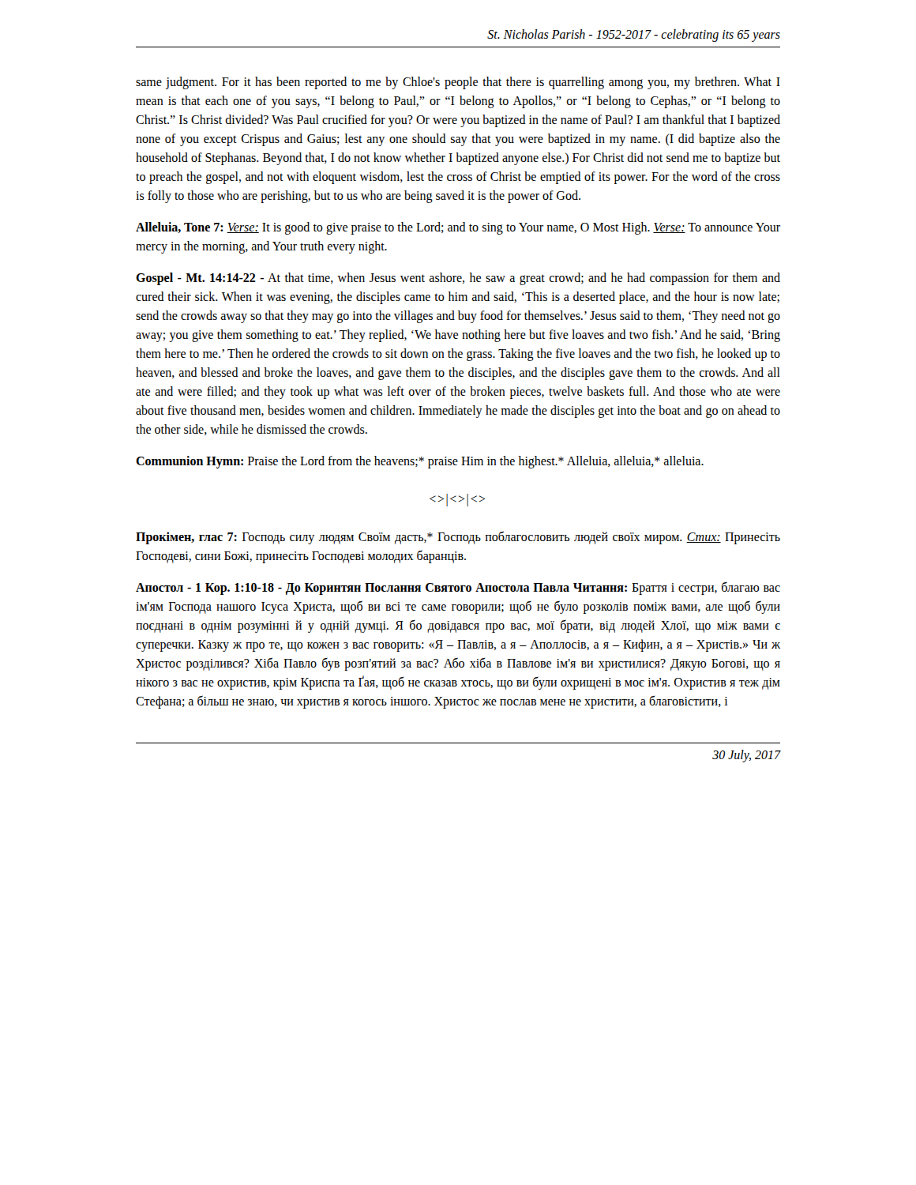St. Nicholas Parish - 1952-2017 - celebrating its 65 years
same judgment. For it has been reported to me by Chloe's people that there is quarrelling among you, my brethren. What I mean is that each one of you says, “I belong to Paul,” or “I belong to Apollos,” or “I belong to Cephas,” or “I belong to Christ.” Is Christ divided? Was Paul crucified for you? Or were you baptized in the name of Paul? I am thankful that I baptized none of you except Crispus and Gaius; lest any one should say that you were baptized in my name. (I did baptize also the household of Stephanas. Beyond that, I do not know whether I baptized anyone else.) For Christ did not send me to baptize but to preach the gospel, and not with eloquent wisdom, lest the cross of Christ be emptied of its power. For the word of the cross is folly to those who are perishing, but to us who are being saved it is the power of God.
Alleluia, Tone 7: Verse: It is good to give praise to the Lord; and to sing to Your name, O Most High. Verse: To announce Your mercy in the morning, and Your truth every night.
Gospel - Mt. 14:14-22 - At that time, when Jesus went ashore, he saw a great crowd; and he had compassion for them and cured their sick. When it was evening, the disciples came to him and said, ‘This is a deserted place, and the hour is now late; send the crowds away so that they may go into the villages and buy food for themselves.’ Jesus said to them, ‘They need not go away; you give them something to eat.’ They replied, ‘We have nothing here but five loaves and two fish.’ And he said, ‘Bring them here to me.’ Then he ordered the crowds to sit down on the grass. Taking the five loaves and the two fish, he looked up to heaven, and blessed and broke the loaves, and gave them to the disciples, and the disciples gave them to the crowds. And all ate and were filled; and they took up what was left over of the broken pieces, twelve baskets full. And those who ate were about five thousand men, besides women and children. Immediately he made the disciples get into the boat and go on ahead to the other side, while he dismissed the crowds.
Communion Hymn: Praise the Lord from the heavens;* praise Him in the highest.* Alleluia, alleluia,* alleluia.
<>|<>|<>
Прокімен, глас 7: Господь силу людям Своїм дасть,* Господь поблагословить людей своїх миром. Стих: Принесіть Господеві, сини Божі, принесіть Господеві молодих баранців.
Апостол - 1 Кор. 1:10-18 - До Коринтян Послання Святого Апостола Павла Читання: Браття і сестри, благаю вас ім'ям Господа нашого Ісуса Христа, щоб ви всі те саме говорили; щоб не було розколів поміж вами, але щоб були поєднані в однім розумінні й у одній думці. Я бо довідався про вас, мої брати, від людей Хлої, що між вами є суперечки. Казку ж про те, що кожен з вас говорить: «Я – Павлів, а я – Аполлосів, а я – Кифин, а я – Христів.» Чи ж Христос розділився? Хіба Павло був розп'ятий за вас? Або хіба в Павлове ім'я ви христилися? Дякую Богові, що я нікого з вас не охристив, крім Криспа та Ґая, щоб не сказав хтось, що ви були охрищені в моє ім'я. Охристив я теж дім Стефана; а більш не знаю, чи христив я когось іншого. Христос же послав мене не христити, а благовістити, і
30 July, 2017